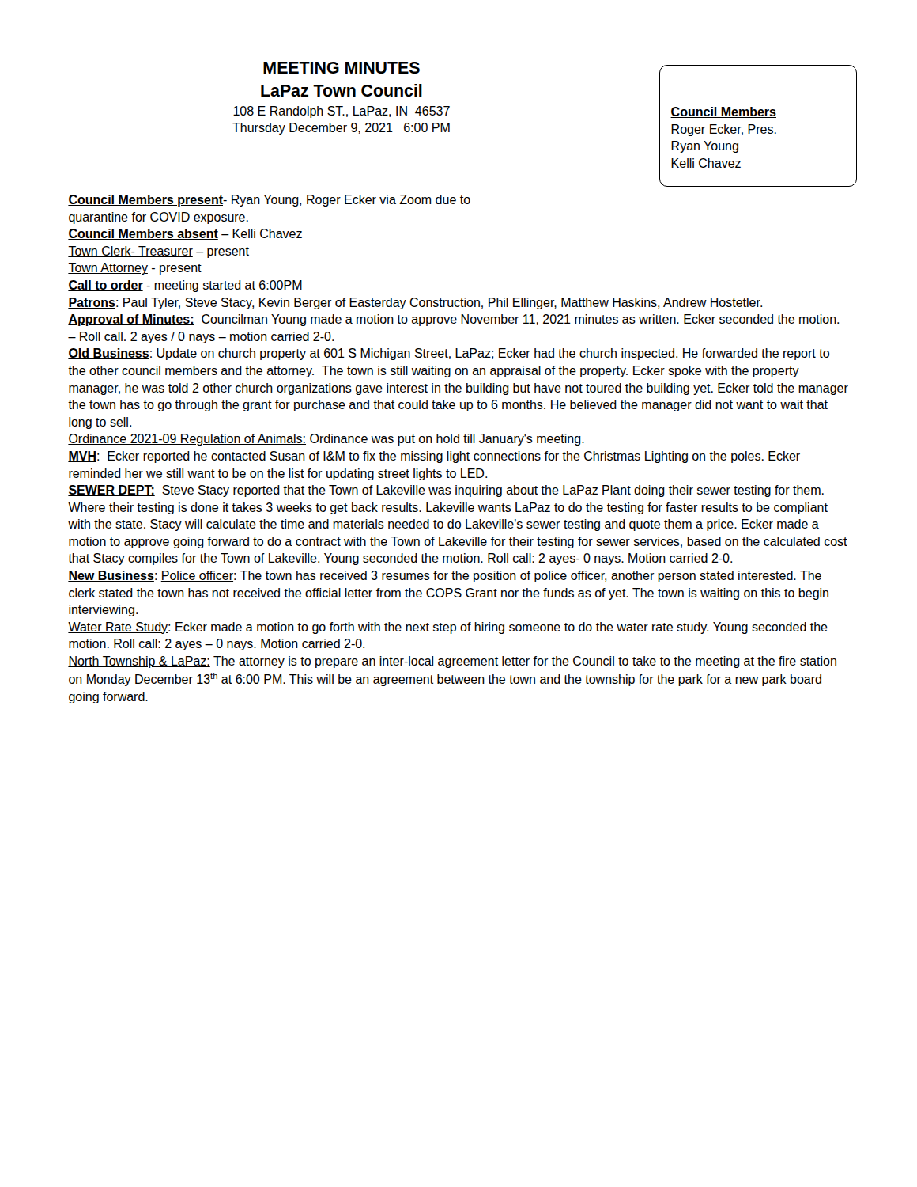MEETING MINUTES
LaPaz Town Council
108 E Randolph ST., LaPaz, IN 46537
Thursday December 9, 2021 6:00 PM
Council Members
Roger Ecker, Pres.
Ryan Young
Kelli Chavez
Council Members present- Ryan Young, Roger Ecker via Zoom due to
quarantine for COVID exposure.
Council Members absent – Kelli Chavez
Town Clerk- Treasurer – present
Town Attorney - present
Call to order - meeting started at 6:00PM
Patrons: Paul Tyler, Steve Stacy, Kevin Berger of Easterday Construction, Phil Ellinger, Matthew Haskins, Andrew Hostetler.
Approval of Minutes: Councilman Young made a motion to approve November 11, 2021 minutes as written. Ecker seconded the motion. – Roll call. 2 ayes / 0 nays – motion carried 2-0.
Old Business: Update on church property at 601 S Michigan Street, LaPaz; Ecker had the church inspected. He forwarded the report to the other council members and the attorney. The town is still waiting on an appraisal of the property. Ecker spoke with the property manager, he was told 2 other church organizations gave interest in the building but have not toured the building yet. Ecker told the manager the town has to go through the grant for purchase and that could take up to 6 months. He believed the manager did not want to wait that long to sell.
Ordinance 2021-09 Regulation of Animals: Ordinance was put on hold till January's meeting.
MVH: Ecker reported he contacted Susan of I&M to fix the missing light connections for the Christmas Lighting on the poles. Ecker reminded her we still want to be on the list for updating street lights to LED.
SEWER DEPT: Steve Stacy reported that the Town of Lakeville was inquiring about the LaPaz Plant doing their sewer testing for them. Where their testing is done it takes 3 weeks to get back results. Lakeville wants LaPaz to do the testing for faster results to be compliant with the state. Stacy will calculate the time and materials needed to do Lakeville's sewer testing and quote them a price. Ecker made a motion to approve going forward to do a contract with the Town of Lakeville for their testing for sewer services, based on the calculated cost that Stacy compiles for the Town of Lakeville. Young seconded the motion. Roll call: 2 ayes- 0 nays. Motion carried 2-0.
New Business: Police officer: The town has received 3 resumes for the position of police officer, another person stated interested. The clerk stated the town has not received the official letter from the COPS Grant nor the funds as of yet. The town is waiting on this to begin interviewing.
Water Rate Study: Ecker made a motion to go forth with the next step of hiring someone to do the water rate study. Young seconded the motion. Roll call: 2 ayes – 0 nays. Motion carried 2-0.
North Township & LaPaz: The attorney is to prepare an inter-local agreement letter for the Council to take to the meeting at the fire station on Monday December 13th at 6:00 PM. This will be an agreement between the town and the township for the park for a new park board going forward.